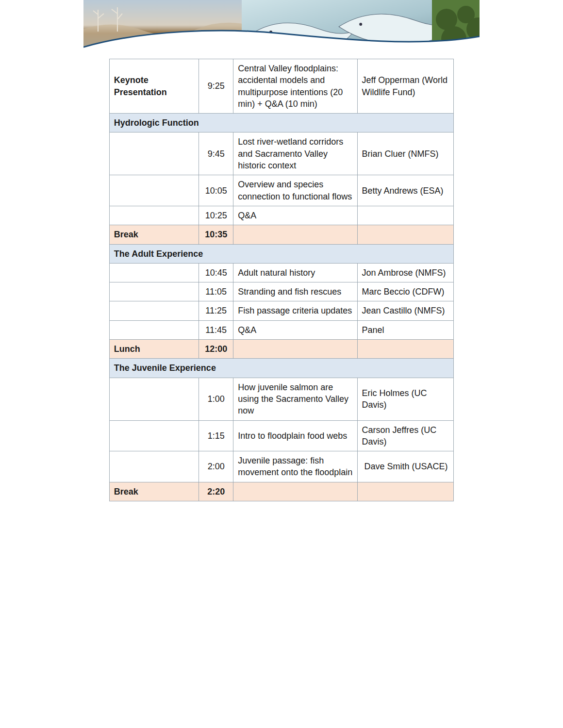| Keynote Presentation | 9:25 | Central Valley floodplains: accidental models and multipurpose intentions (20 min) + Q&A (10 min) | Jeff Opperman (World Wildlife Fund) |
| Hydrologic Function |
| | 9:45 | Lost river-wetland corridors and Sacramento Valley historic context | Brian Cluer (NMFS) |
| | 10:05 | Overview and species connection to functional flows | Betty Andrews (ESA) |
| | 10:25 | Q&A | |
| Break | 10:35 | | |
| The Adult Experience |
| | 10:45 | Adult natural history | Jon Ambrose (NMFS) |
| | 11:05 | Stranding and fish rescues | Marc Beccio (CDFW) |
| | 11:25 | Fish passage criteria updates | Jean Castillo (NMFS) |
| | 11:45 | Q&A | Panel |
| Lunch | 12:00 | | |
| The Juvenile Experience |
| | 1:00 | How juvenile salmon are using the Sacramento Valley now | Eric Holmes (UC Davis) |
| | 1:15 | Intro to floodplain food webs | Carson Jeffres (UC Davis) |
| | 2:00 | Juvenile passage: fish movement onto the floodplain | Dave Smith (USACE) |
| Break | 2:20 | | |